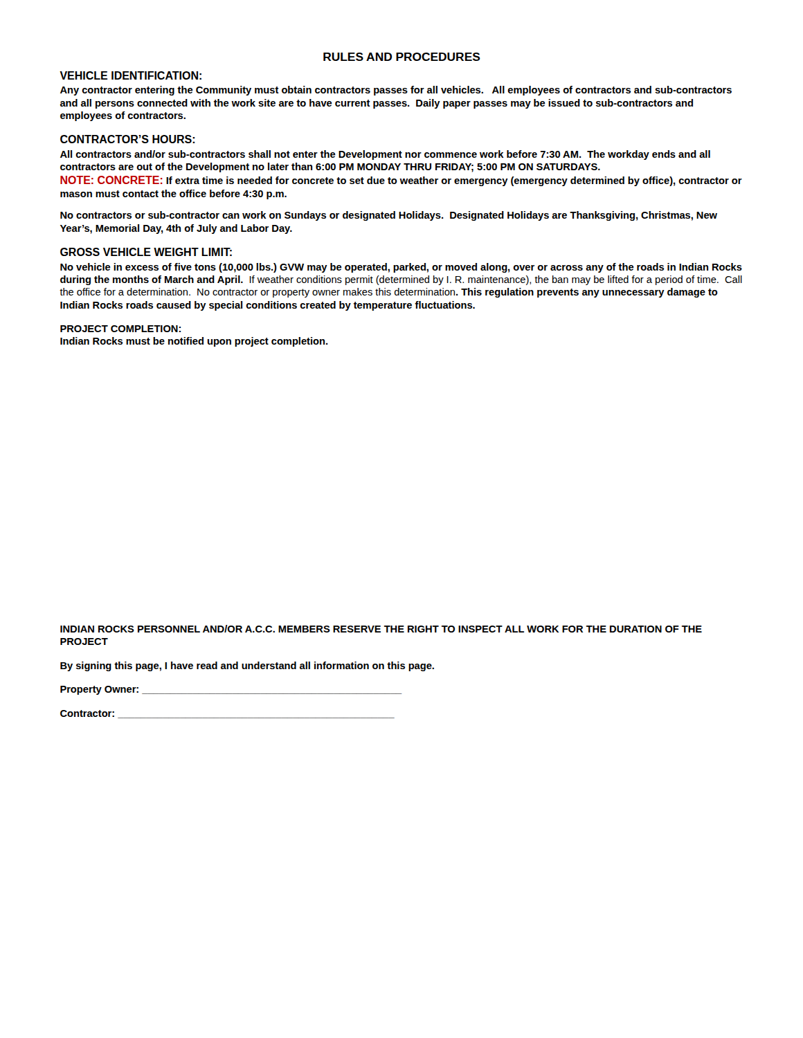RULES AND PROCEDURES
VEHICLE IDENTIFICATION:
Any contractor entering the Community must obtain contractors passes for all vehicles. All employees of contractors and sub-contractors and all persons connected with the work site are to have current passes. Daily paper passes may be issued to sub-contractors and employees of contractors.
CONTRACTOR’S HOURS:
All contractors and/or sub-contractors shall not enter the Development nor commence work before 7:30 AM. The workday ends and all contractors are out of the Development no later than 6:00 PM MONDAY THRU FRIDAY; 5:00 PM ON SATURDAYS.
NOTE: CONCRETE: If extra time is needed for concrete to set due to weather or emergency (emergency determined by office), contractor or mason must contact the office before 4:30 p.m.
No contractors or sub-contractor can work on Sundays or designated Holidays. Designated Holidays are Thanksgiving, Christmas, New Year’s, Memorial Day, 4th of July and Labor Day.
GROSS VEHICLE WEIGHT LIMIT:
No vehicle in excess of five tons (10,000 lbs.) GVW may be operated, parked, or moved along, over or across any of the roads in Indian Rocks during the months of March and April. If weather conditions permit (determined by I. R. maintenance), the ban may be lifted for a period of time. Call the office for a determination. No contractor or property owner makes this determination. This regulation prevents any unnecessary damage to Indian Rocks roads caused by special conditions created by temperature fluctuations.
PROJECT COMPLETION:
Indian Rocks must be notified upon project completion.
INDIAN ROCKS PERSONNEL AND/OR A.C.C. MEMBERS RESERVE THE RIGHT TO INSPECT ALL WORK FOR THE DURATION OF THE PROJECT
By signing this page, I have read and understand all information on this page.
Property Owner: ______________________________________________
Contractor: _________________________________________________